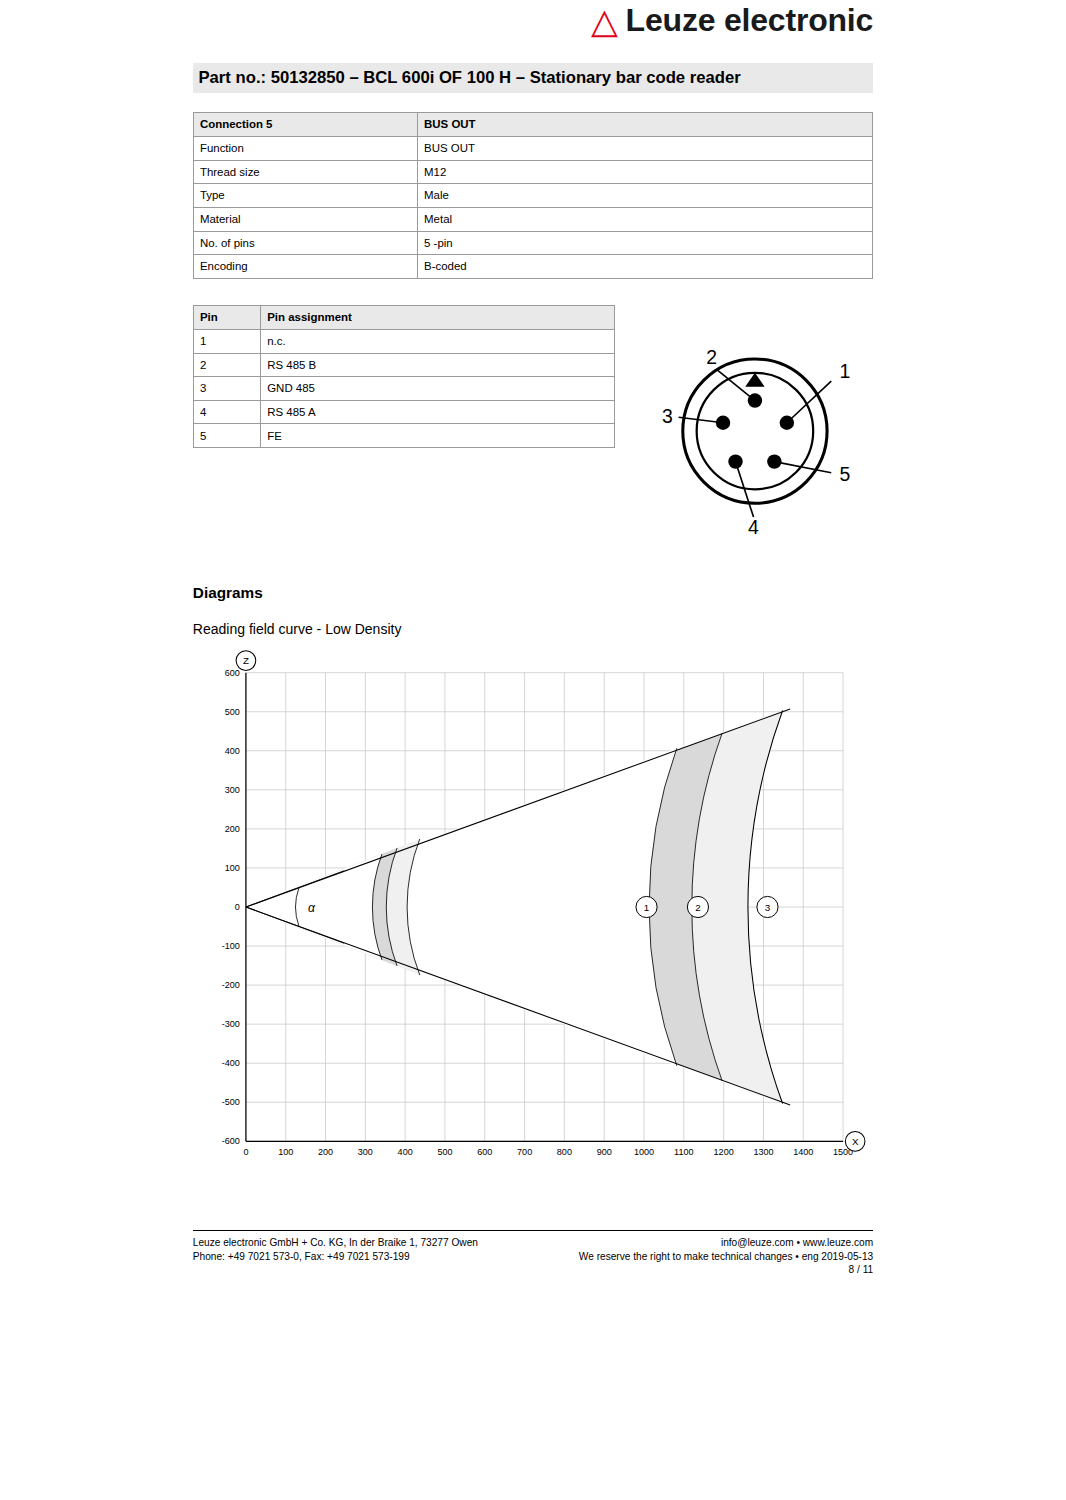△Leuze electronic
Part no.: 50132850 – BCL 600i OF 100 H – Stationary bar code reader
| Connection 5 | BUS OUT |
| --- | --- |
| Function | BUS OUT |
| Thread size | M12 |
| Type | Male |
| Material | Metal |
| No. of pins | 5 -pin |
| Encoding | B-coded |
| Pin | Pin assignment |
| --- | --- |
| 1 | n.c. |
| 2 | RS 485 B |
| 3 | GND 485 |
| 4 | RS 485 A |
| 5 | FE |
1 2 3 4 5
Diagrams
Reading field curve - Low Density
600 500 400 300 200 100 0 -100 -200 -300 -400 -500 -600 0 100 200 300 400 500 600 700 800 900 1000 1100 1200 1300 1400 1500 Z X α 1 2 3
Leuze electronic GmbH + Co. KG, In der Braike 1, 73277 Owen
Phone: +49 7021 573-0, Fax: +49 7021 573-199
info@leuze.com • www.leuze.com
We reserve the right to make technical changes • eng 2019-05-13
8 / 11